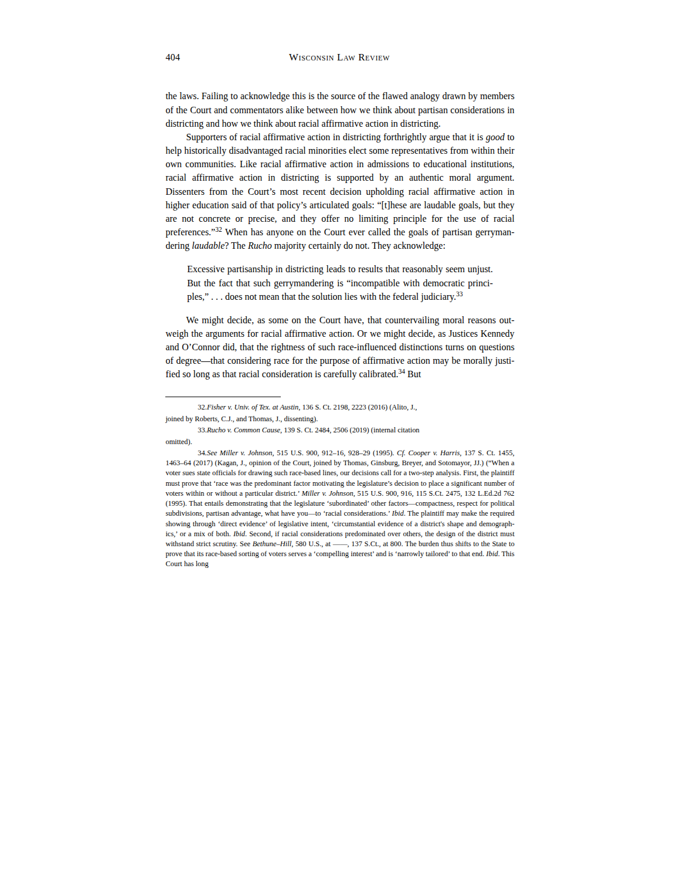404 Wisconsin Law Review
the laws. Failing to acknowledge this is the source of the flawed analogy drawn by members of the Court and commentators alike between how we think about partisan considerations in districting and how we think about racial affirmative action in districting.
Supporters of racial affirmative action in districting forthrightly argue that it is good to help historically disadvantaged racial minorities elect some representatives from within their own communities. Like racial affirmative action in admissions to educational institutions, racial affirmative action in districting is supported by an authentic moral argument. Dissenters from the Court’s most recent decision upholding racial affirmative action in higher education said of that policy’s articulated goals: “[t]hese are laudable goals, but they are not concrete or precise, and they offer no limiting principle for the use of racial preferences.”32 When has anyone on the Court ever called the goals of partisan gerrymandering laudable? The Rucho majority certainly do not. They acknowledge:
Excessive partisanship in districting leads to results that reasonably seem unjust. But the fact that such gerrymandering is “incompatible with democratic principles,” . . . does not mean that the solution lies with the federal judiciary.33
We might decide, as some on the Court have, that countervailing moral reasons outweigh the arguments for racial affirmative action. Or we might decide, as Justices Kennedy and O’Connor did, that the rightness of such race-influenced distinctions turns on questions of degree—that considering race for the purpose of affirmative action may be morally justified so long as that racial consideration is carefully calibrated.34 But
32. Fisher v. Univ. of Tex. at Austin, 136 S. Ct. 2198, 2223 (2016) (Alito, J.,
joined by Roberts, C.J., and Thomas, J., dissenting).
33. Rucho v. Common Cause, 139 S. Ct. 2484, 2506 (2019) (internal citation
omitted).
34. See Miller v. Johnson, 515 U.S. 900, 912–16, 928–29 (1995). Cf. Cooper v. Harris, 137 S. Ct. 1455, 1463–64 (2017) (Kagan, J., opinion of the Court, joined by Thomas, Ginsburg, Breyer, and Sotomayor, JJ.) (“When a voter sues state officials for drawing such race-based lines, our decisions call for a two-step analysis. First, the plaintiff must prove that ‘race was the predominant factor motivating the legislature’s decision to place a significant number of voters within or without a particular district.’ Miller v. Johnson, 515 U.S. 900, 916, 115 S.Ct. 2475, 132 L.Ed.2d 762 (1995). That entails demonstrating that the legislature ‘subordinated’ other factors—compactness, respect for political subdivisions, partisan advantage, what have you—to ‘racial considerations.’ Ibid. The plaintiff may make the required showing through ‘direct evidence’ of legislative intent, ‘circumstantial evidence of a district's shape and demographics,’ or a mix of both. Ibid. Second, if racial considerations predominated over others, the design of the district must withstand strict scrutiny. See Bethune–Hill, 580 U.S., at ——, 137 S.Ct., at 800. The burden thus shifts to the State to prove that its race-based sorting of voters serves a ‘compelling interest’ and is ‘narrowly tailored’ to that end. Ibid. This Court has long